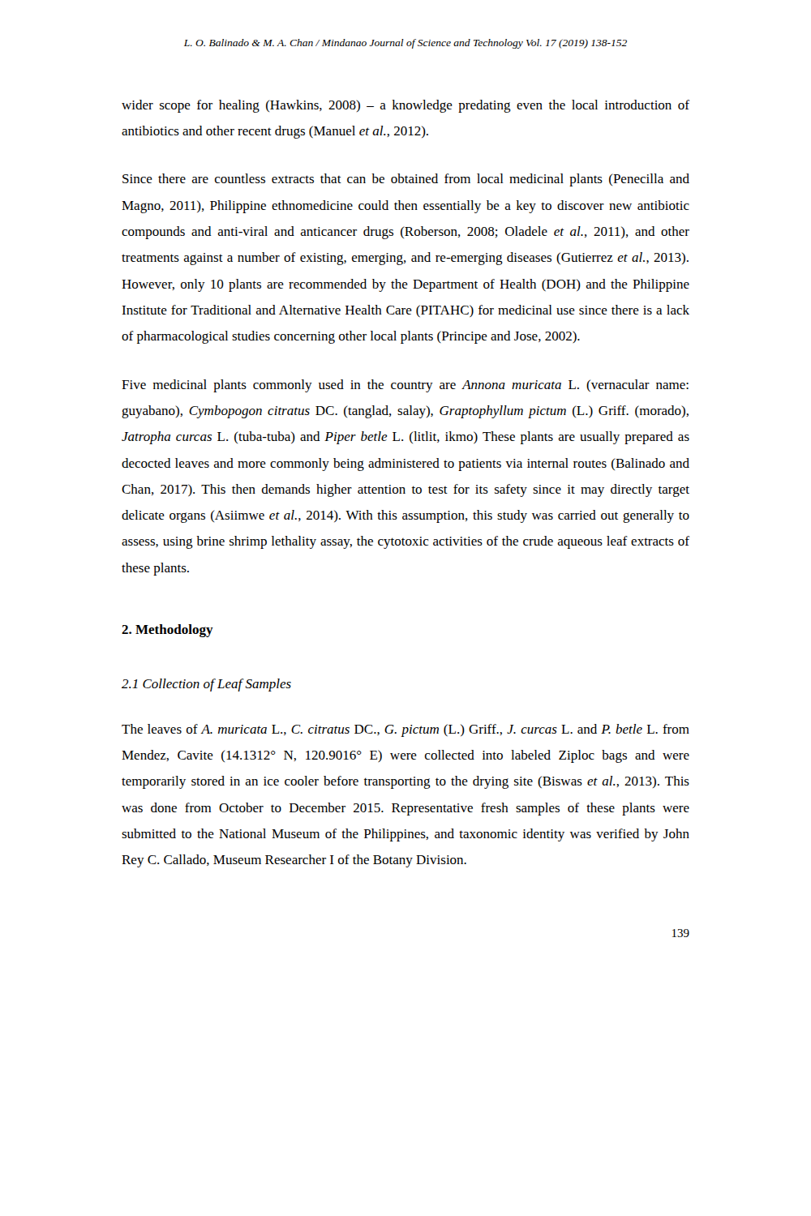L. O. Balinado & M. A. Chan / Mindanao Journal of Science and Technology Vol. 17 (2019) 138-152
wider scope for healing (Hawkins, 2008) – a knowledge predating even the local introduction of antibiotics and other recent drugs (Manuel et al., 2012).
Since there are countless extracts that can be obtained from local medicinal plants (Penecilla and Magno, 2011), Philippine ethnomedicine could then essentially be a key to discover new antibiotic compounds and anti-viral and anticancer drugs (Roberson, 2008; Oladele et al., 2011), and other treatments against a number of existing, emerging, and re-emerging diseases (Gutierrez et al., 2013). However, only 10 plants are recommended by the Department of Health (DOH) and the Philippine Institute for Traditional and Alternative Health Care (PITAHC) for medicinal use since there is a lack of pharmacological studies concerning other local plants (Principe and Jose, 2002).
Five medicinal plants commonly used in the country are Annona muricata L. (vernacular name: guyabano), Cymbopogon citratus DC. (tanglad, salay), Graptophyllum pictum (L.) Griff. (morado), Jatropha curcas L. (tuba-tuba) and Piper betle L. (litlit, ikmo) These plants are usually prepared as decocted leaves and more commonly being administered to patients via internal routes (Balinado and Chan, 2017). This then demands higher attention to test for its safety since it may directly target delicate organs (Asiimwe et al., 2014). With this assumption, this study was carried out generally to assess, using brine shrimp lethality assay, the cytotoxic activities of the crude aqueous leaf extracts of these plants.
2. Methodology
2.1 Collection of Leaf Samples
The leaves of A. muricata L., C. citratus DC., G. pictum (L.) Griff., J. curcas L. and P. betle L. from Mendez, Cavite (14.1312° N, 120.9016° E) were collected into labeled Ziploc bags and were temporarily stored in an ice cooler before transporting to the drying site (Biswas et al., 2013). This was done from October to December 2015. Representative fresh samples of these plants were submitted to the National Museum of the Philippines, and taxonomic identity was verified by John Rey C. Callado, Museum Researcher I of the Botany Division.
139